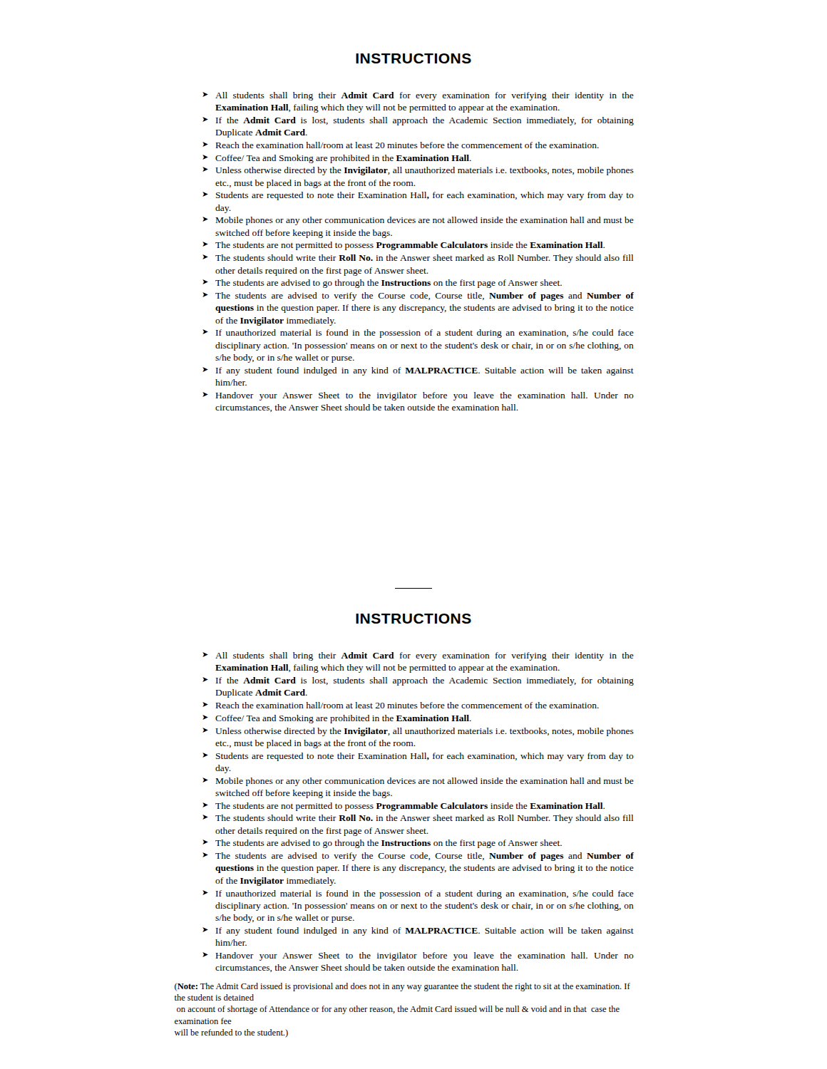INSTRUCTIONS
All students shall bring their Admit Card for every examination for verifying their identity in the Examination Hall, failing which they will not be permitted to appear at the examination.
If the Admit Card is lost, students shall approach the Academic Section immediately, for obtaining Duplicate Admit Card.
Reach the examination hall/room at least 20 minutes before the commencement of the examination.
Coffee/ Tea and Smoking are prohibited in the Examination Hall.
Unless otherwise directed by the Invigilator, all unauthorized materials i.e. textbooks, notes, mobile phones etc., must be placed in bags at the front of the room.
Students are requested to note their Examination Hall, for each examination, which may vary from day to day.
Mobile phones or any other communication devices are not allowed inside the examination hall and must be switched off before keeping it inside the bags.
The students are not permitted to possess Programmable Calculators inside the Examination Hall.
The students should write their Roll No. in the Answer sheet marked as Roll Number. They should also fill other details required on the first page of Answer sheet.
The students are advised to go through the Instructions on the first page of Answer sheet.
The students are advised to verify the Course code, Course title, Number of pages and Number of questions in the question paper. If there is any discrepancy, the students are advised to bring it to the notice of the Invigilator immediately.
If unauthorized material is found in the possession of a student during an examination, s/he could face disciplinary action. 'In possession' means on or next to the student's desk or chair, in or on s/he clothing, on s/he body, or in s/he wallet or purse.
If any student found indulged in any kind of MALPRACTICE. Suitable action will be taken against him/her.
Handover your Answer Sheet to the invigilator before you leave the examination hall. Under no circumstances, the Answer Sheet should be taken outside the examination hall.
INSTRUCTIONS
All students shall bring their Admit Card for every examination for verifying their identity in the Examination Hall, failing which they will not be permitted to appear at the examination.
If the Admit Card is lost, students shall approach the Academic Section immediately, for obtaining Duplicate Admit Card.
Reach the examination hall/room at least 20 minutes before the commencement of the examination.
Coffee/ Tea and Smoking are prohibited in the Examination Hall.
Unless otherwise directed by the Invigilator, all unauthorized materials i.e. textbooks, notes, mobile phones etc., must be placed in bags at the front of the room.
Students are requested to note their Examination Hall, for each examination, which may vary from day to day.
Mobile phones or any other communication devices are not allowed inside the examination hall and must be switched off before keeping it inside the bags.
The students are not permitted to possess Programmable Calculators inside the Examination Hall.
The students should write their Roll No. in the Answer sheet marked as Roll Number. They should also fill other details required on the first page of Answer sheet.
The students are advised to go through the Instructions on the first page of Answer sheet.
The students are advised to verify the Course code, Course title, Number of pages and Number of questions in the question paper. If there is any discrepancy, the students are advised to bring it to the notice of the Invigilator immediately.
If unauthorized material is found in the possession of a student during an examination, s/he could face disciplinary action. 'In possession' means on or next to the student's desk or chair, in or on s/he clothing, on s/he body, or in s/he wallet or purse.
If any student found indulged in any kind of MALPRACTICE. Suitable action will be taken against him/her.
Handover your Answer Sheet to the invigilator before you leave the examination hall. Under no circumstances, the Answer Sheet should be taken outside the examination hall.
(Note: The Admit Card issued is provisional and does not in any way guarantee the student the right to sit at the examination. If the student is detained
on account of shortage of Attendance or for any other reason, the Admit Card issued will be null & void and in that case the examination fee
will be refunded to the student.)